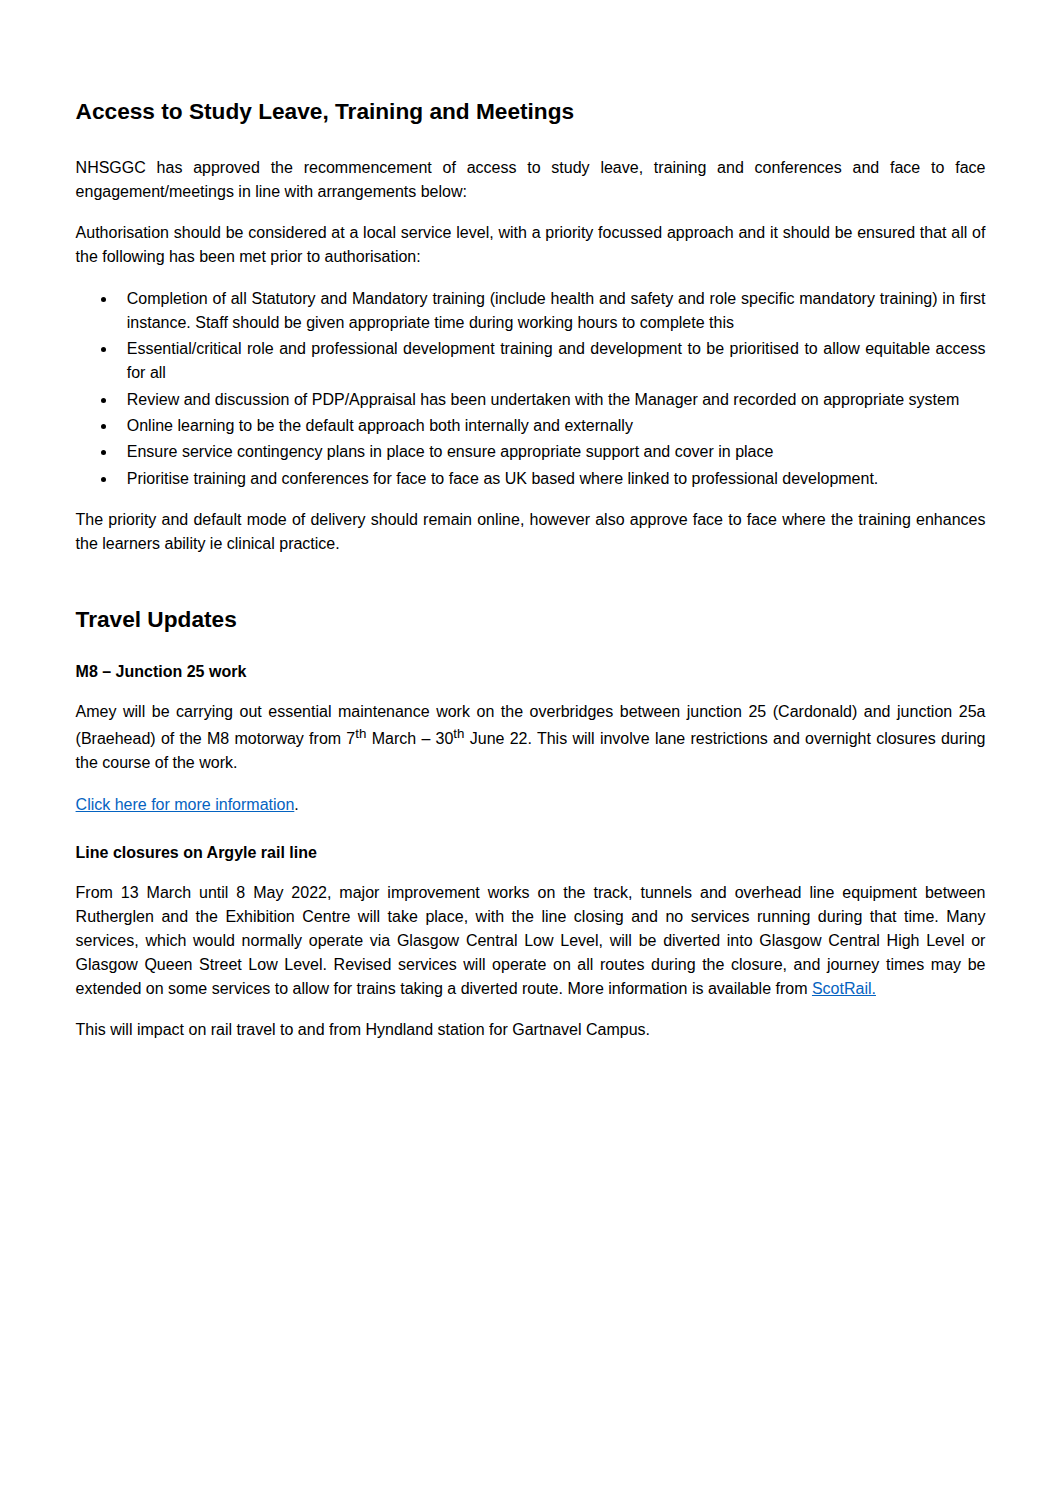Access to Study Leave, Training and Meetings
NHSGGC has approved the recommencement of access to study leave, training and conferences and face to face engagement/meetings in line with arrangements below:
Authorisation should be considered at a local service level, with a priority focussed approach and it should be ensured that all of the following has been met prior to authorisation:
Completion of all Statutory and Mandatory training (include health and safety and role specific mandatory training) in first instance. Staff should be given appropriate time during working hours to complete this
Essential/critical role and professional development training and development to be prioritised to allow equitable access for all
Review and discussion of PDP/Appraisal has been undertaken with the Manager and recorded on appropriate system
Online learning to be the default approach both internally and externally
Ensure service contingency plans in place to ensure appropriate support and cover in place
Prioritise training and conferences for face to face as UK based where linked to professional development.
The priority and default mode of delivery should remain online, however also approve face to face where the training enhances the learners ability ie clinical practice.
Travel Updates
M8 – Junction 25 work
Amey will be carrying out essential maintenance work on the overbridges between junction 25 (Cardonald) and junction 25a (Braehead) of the M8 motorway from 7th March – 30th June 22. This will involve lane restrictions and overnight closures during the course of the work.
Click here for more information.
Line closures on Argyle rail line
From 13 March until 8 May 2022, major improvement works on the track, tunnels and overhead line equipment between Rutherglen and the Exhibition Centre will take place, with the line closing and no services running during that time. Many services, which would normally operate via Glasgow Central Low Level, will be diverted into Glasgow Central High Level or Glasgow Queen Street Low Level. Revised services will operate on all routes during the closure, and journey times may be extended on some services to allow for trains taking a diverted route. More information is available from ScotRail.
This will impact on rail travel to and from Hyndland station for Gartnavel Campus.